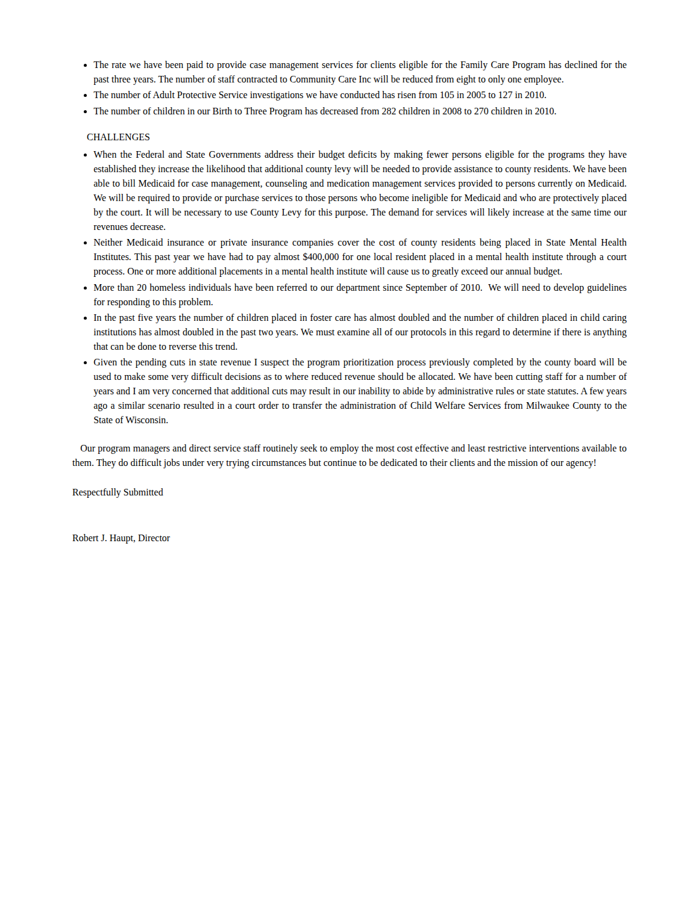The rate we have been paid to provide case management services for clients eligible for the Family Care Program has declined for the past three years. The number of staff contracted to Community Care Inc will be reduced from eight to only one employee.
The number of Adult Protective Service investigations we have conducted has risen from 105 in 2005 to 127 in 2010.
The number of children in our Birth to Three Program has decreased from 282 children in 2008 to 270 children in 2010.
CHALLENGES
When the Federal and State Governments address their budget deficits by making fewer persons eligible for the programs they have established they increase the likelihood that additional county levy will be needed to provide assistance to county residents. We have been able to bill Medicaid for case management, counseling and medication management services provided to persons currently on Medicaid. We will be required to provide or purchase services to those persons who become ineligible for Medicaid and who are protectively placed by the court. It will be necessary to use County Levy for this purpose. The demand for services will likely increase at the same time our revenues decrease.
Neither Medicaid insurance or private insurance companies cover the cost of county residents being placed in State Mental Health Institutes. This past year we have had to pay almost $400,000 for one local resident placed in a mental health institute through a court process. One or more additional placements in a mental health institute will cause us to greatly exceed our annual budget.
More than 20 homeless individuals have been referred to our department since September of 2010. We will need to develop guidelines for responding to this problem.
In the past five years the number of children placed in foster care has almost doubled and the number of children placed in child caring institutions has almost doubled in the past two years. We must examine all of our protocols in this regard to determine if there is anything that can be done to reverse this trend.
Given the pending cuts in state revenue I suspect the program prioritization process previously completed by the county board will be used to make some very difficult decisions as to where reduced revenue should be allocated. We have been cutting staff for a number of years and I am very concerned that additional cuts may result in our inability to abide by administrative rules or state statutes. A few years ago a similar scenario resulted in a court order to transfer the administration of Child Welfare Services from Milwaukee County to the State of Wisconsin.
Our program managers and direct service staff routinely seek to employ the most cost effective and least restrictive interventions available to them. They do difficult jobs under very trying circumstances but continue to be dedicated to their clients and the mission of our agency!
Respectfully Submitted
Robert J. Haupt, Director